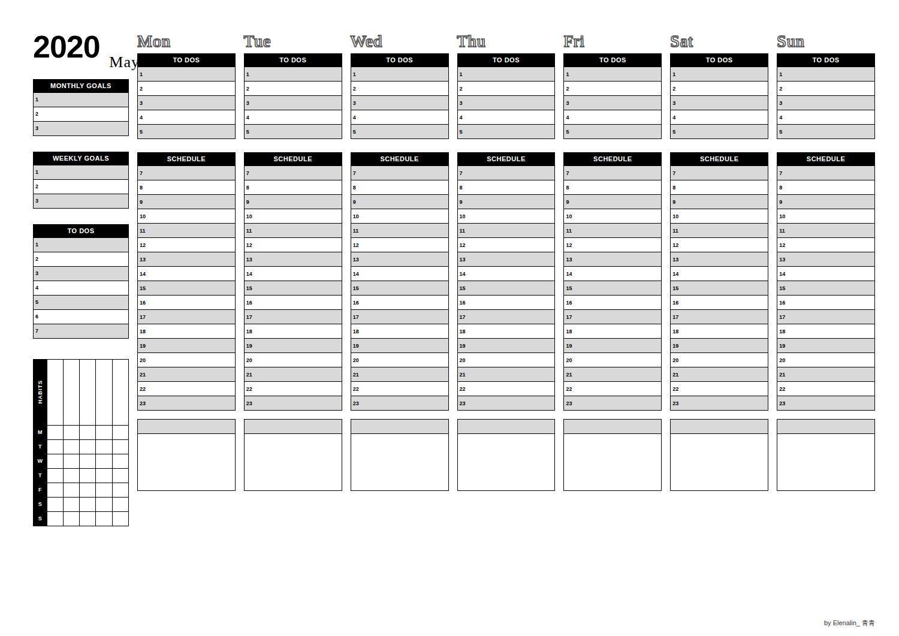2020May
MONTHLY GOALS
| 1 |
| 2 |
| 3 |
WEEKLY GOALS
| 1 |
| 2 |
| 3 |
TO DOS
| 1 |
| 2 |
| 3 |
| 4 |
| 5 |
| 6 |
| 7 |
| HABITS | | | | | |
| M | | | | | |
| T | | | | | |
| W | | | | | |
| T | | | | | |
| F | | | | | |
| S | | | | | |
| S | | | | | |
Mon
TO DOS
| 1 |
| 2 |
| 3 |
| 4 |
| 5 |
SCHEDULE
| 7 |
| 8 |
| 9 |
| 10 |
| 11 |
| 12 |
| 13 |
| 14 |
| 15 |
| 16 |
| 17 |
| 18 |
| 19 |
| 20 |
| 21 |
| 22 |
| 23 |
Tue
TO DOS
| 1 |
| 2 |
| 3 |
| 4 |
| 5 |
SCHEDULE
| 7 |
| 8 |
| 9 |
| 10 |
| 11 |
| 12 |
| 13 |
| 14 |
| 15 |
| 16 |
| 17 |
| 18 |
| 19 |
| 20 |
| 21 |
| 22 |
| 23 |
Wed
TO DOS
| 1 |
| 2 |
| 3 |
| 4 |
| 5 |
SCHEDULE
| 7 |
| 8 |
| 9 |
| 10 |
| 11 |
| 12 |
| 13 |
| 14 |
| 15 |
| 16 |
| 17 |
| 18 |
| 19 |
| 20 |
| 21 |
| 22 |
| 23 |
Thu
TO DOS
| 1 |
| 2 |
| 3 |
| 4 |
| 5 |
SCHEDULE
| 7 |
| 8 |
| 9 |
| 10 |
| 11 |
| 12 |
| 13 |
| 14 |
| 15 |
| 16 |
| 17 |
| 18 |
| 19 |
| 20 |
| 21 |
| 22 |
| 23 |
Fri
TO DOS
| 1 |
| 2 |
| 3 |
| 4 |
| 5 |
SCHEDULE
| 7 |
| 8 |
| 9 |
| 10 |
| 11 |
| 12 |
| 13 |
| 14 |
| 15 |
| 16 |
| 17 |
| 18 |
| 19 |
| 20 |
| 21 |
| 22 |
| 23 |
Sat
TO DOS
| 1 |
| 2 |
| 3 |
| 4 |
| 5 |
SCHEDULE
| 7 |
| 8 |
| 9 |
| 10 |
| 11 |
| 12 |
| 13 |
| 14 |
| 15 |
| 16 |
| 17 |
| 18 |
| 19 |
| 20 |
| 21 |
| 22 |
| 23 |
Sun
TO DOS
| 1 |
| 2 |
| 3 |
| 4 |
| 5 |
SCHEDULE
| 7 |
| 8 |
| 9 |
| 10 |
| 11 |
| 12 |
| 13 |
| 14 |
| 15 |
| 16 |
| 17 |
| 18 |
| 19 |
| 20 |
| 21 |
| 22 |
| 23 |
by Elenalin_ 青青